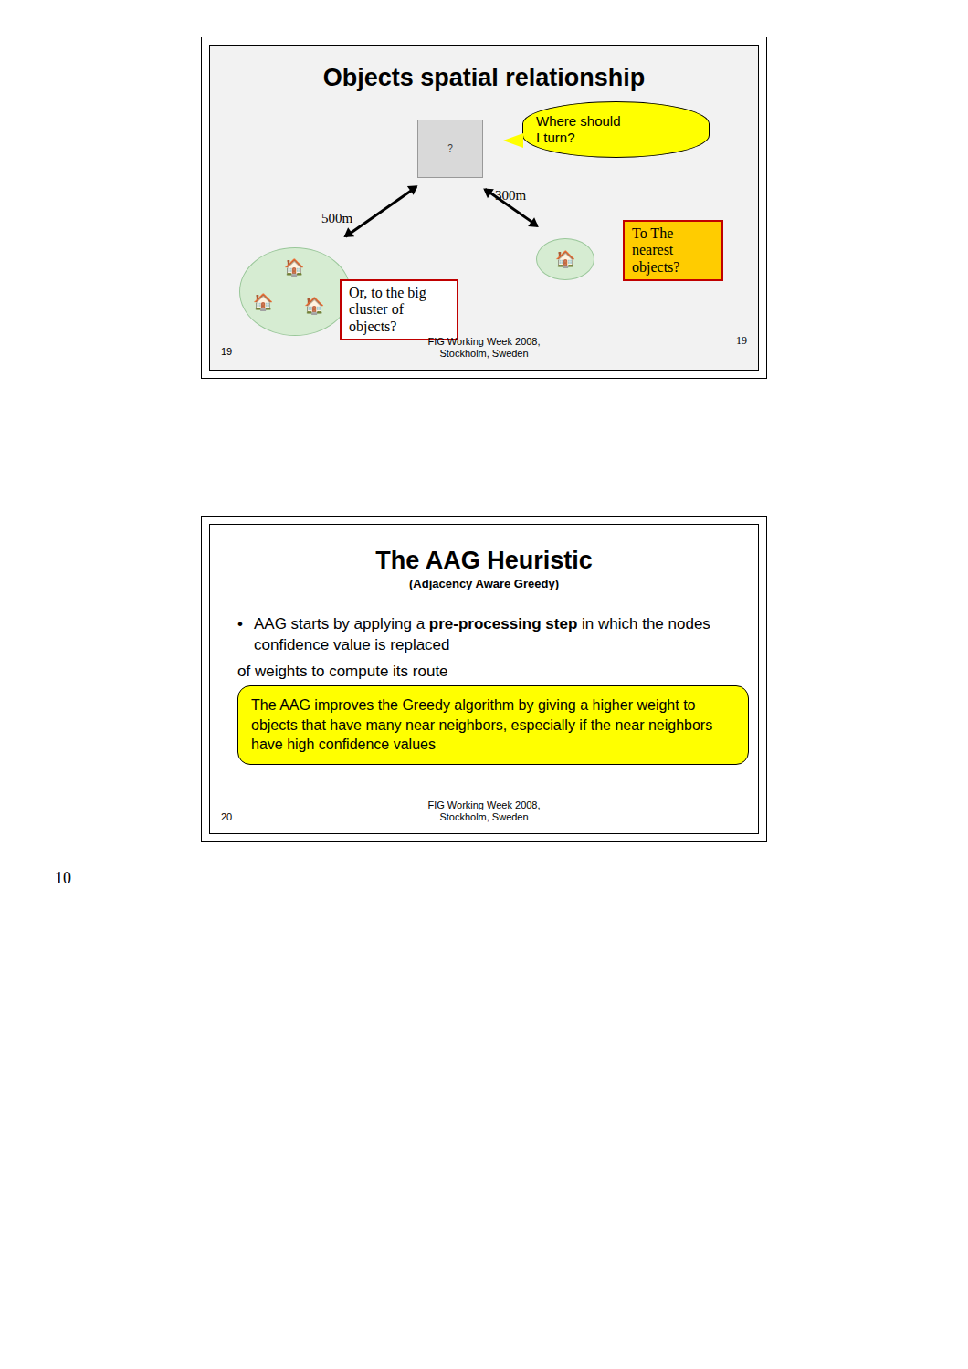Objects spatial relationship
?
Where should
I turn?
300m
500m
🏠
🏠 🏠 🏠
To The nearest objects?
Or, to the big cluster of objects?
19 FIG Working Week 2008,
Stockholm, Sweden 19
The AAG Heuristic
(Adjacency Aware Greedy)
AAG starts by applying a pre-processing step in which the nodes confidence value is replaced
of weights to compute its route
The AAG improves the Greedy algorithm by giving a higher weight to objects that have many near neighbors, especially if the near neighbors have high confidence values
20 FIG Working Week 2008,
Stockholm, Sweden
10